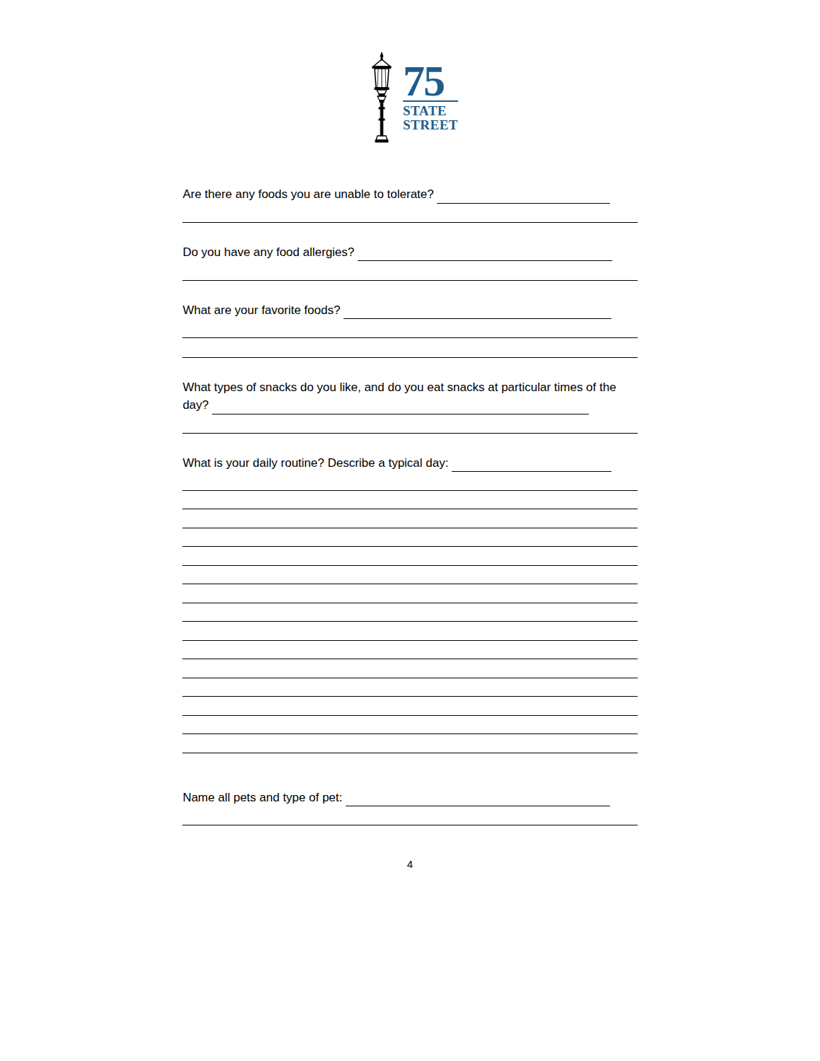| | 75 STATE STREET |
Are there any foods you are unable to tolerate?
Do you have any food allergies?
What are your favorite foods?
What types of snacks do you like, and do you eat snacks at particular times of the
day?
What is your daily routine? Describe a typical day:
Name all pets and type of pet:
4